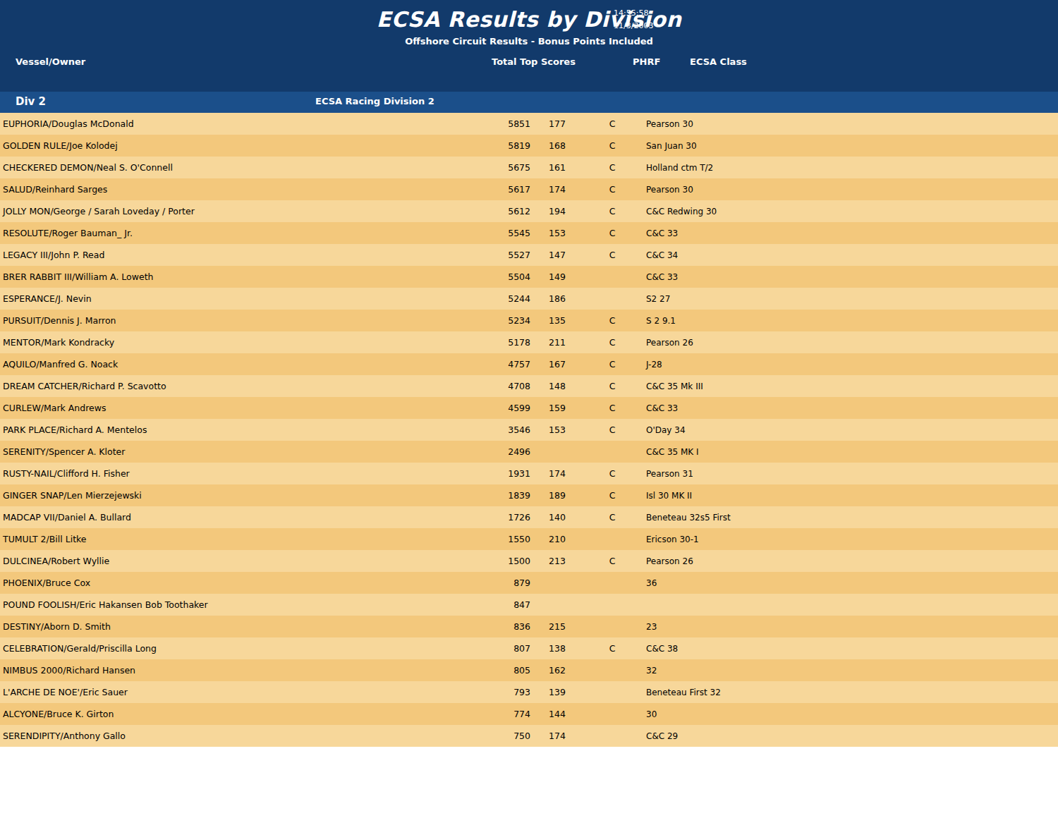14:55:58
11/3/2003
ECSA Results by Division
Offshore Circuit Results - Bonus Points Included
Vessel/Owner Total Top Scores PHRF ECSA Class
Div 2 ECSA Racing Division 2
| EUPHORIA/Douglas McDonald | 5851 | 177 | C | Pearson 30 |
| GOLDEN RULE/Joe Kolodej | 5819 | 168 | C | San Juan 30 |
| CHECKERED DEMON/Neal S. O'Connell | 5675 | 161 | C | Holland ctm T/2 |
| SALUD/Reinhard Sarges | 5617 | 174 | C | Pearson 30 |
| JOLLY MON/George / Sarah Loveday / Porter | 5612 | 194 | C | C&C Redwing 30 |
| RESOLUTE/Roger Bauman_ Jr. | 5545 | 153 | C | C&C 33 |
| LEGACY III/John P. Read | 5527 | 147 | C | C&C 34 |
| BRER RABBIT III/William A. Loweth | 5504 | 149 | | C&C 33 |
| ESPERANCE/J. Nevin | 5244 | 186 | | S2 27 |
| PURSUIT/Dennis J. Marron | 5234 | 135 | C | S 2 9.1 |
| MENTOR/Mark Kondracky | 5178 | 211 | C | Pearson 26 |
| AQUILO/Manfred G. Noack | 4757 | 167 | C | J-28 |
| DREAM CATCHER/Richard P. Scavotto | 4708 | 148 | C | C&C 35 Mk III |
| CURLEW/Mark Andrews | 4599 | 159 | C | C&C 33 |
| PARK PLACE/Richard A. Mentelos | 3546 | 153 | C | O'Day 34 |
| SERENITY/Spencer A. Kloter | 2496 | | | C&C 35 MK I |
| RUSTY-NAIL/Clifford H. Fisher | 1931 | 174 | C | Pearson 31 |
| GINGER SNAP/Len Mierzejewski | 1839 | 189 | C | Isl 30 MK II |
| MADCAP VII/Daniel A. Bullard | 1726 | 140 | C | Beneteau 32s5 First |
| TUMULT 2/Bill Litke | 1550 | 210 | | Ericson 30-1 |
| DULCINEA/Robert Wyllie | 1500 | 213 | C | Pearson 26 |
| PHOENIX/Bruce Cox | 879 | | | 36 |
| POUND FOOLISH/Eric Hakansen Bob Toothaker | 847 | | | |
| DESTINY/Aborn D. Smith | 836 | 215 | | 23 |
| CELEBRATION/Gerald/Priscilla Long | 807 | 138 | C | C&C 38 |
| NIMBUS 2000/Richard Hansen | 805 | 162 | | 32 |
| L'ARCHE DE NOE'/Eric Sauer | 793 | 139 | | Beneteau First 32 |
| ALCYONE/Bruce K. Girton | 774 | 144 | | 30 |
| SERENDIPITY/Anthony Gallo | 750 | 174 | | C&C 29 |